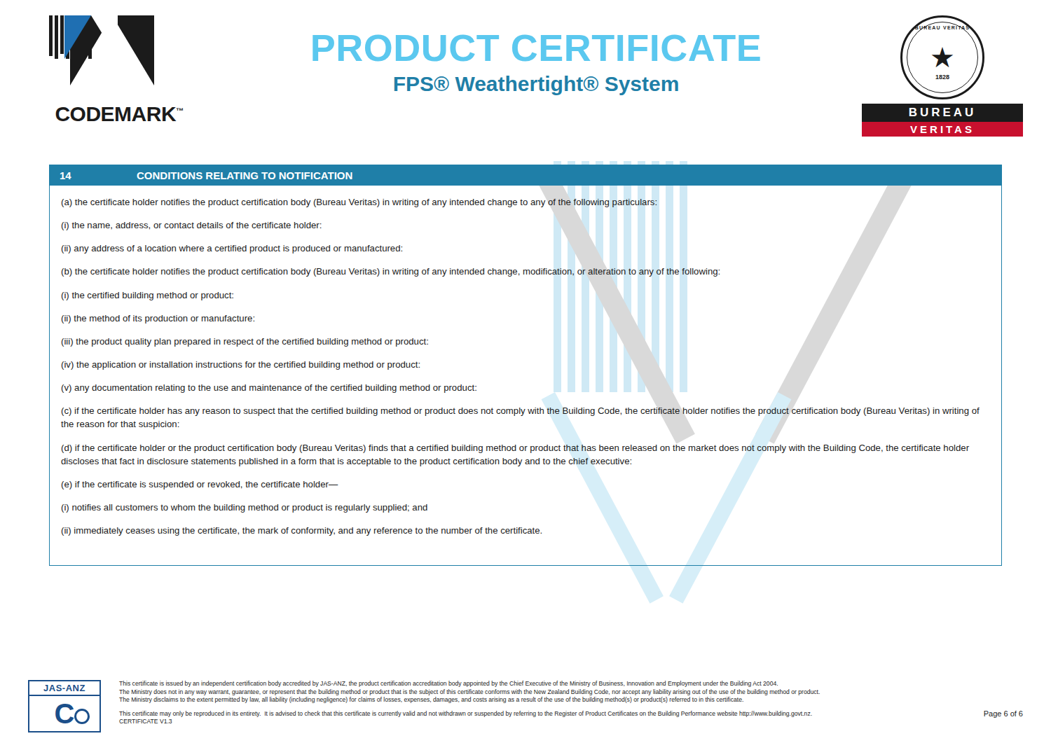CODEMARK™
PRODUCT CERTIFICATE
FPS® Weathertight® System
BUREAU VERITAS
★
1828
BUREAU
VERITAS
14 CONDITIONS RELATING TO NOTIFICATION
(a) the certificate holder notifies the product certification body (Bureau Veritas) in writing of any intended change to any of the following particulars:
(i) the name, address, or contact details of the certificate holder:
(ii) any address of a location where a certified product is produced or manufactured:
(b) the certificate holder notifies the product certification body (Bureau Veritas) in writing of any intended change, modification, or alteration to any of the following:
(i) the certified building method or product:
(ii) the method of its production or manufacture:
(iii) the product quality plan prepared in respect of the certified building method or product:
(iv) the application or installation instructions for the certified building method or product:
(v) any documentation relating to the use and maintenance of the certified building method or product:
(c) if the certificate holder has any reason to suspect that the certified building method or product does not comply with the Building Code, the certificate holder notifies the product certification body (Bureau Veritas) in writing of the reason for that suspicion:
(d) if the certificate holder or the product certification body (Bureau Veritas) finds that a certified building method or product that has been released on the market does not comply with the Building Code, the certificate holder discloses that fact in disclosure statements published in a form that is acceptable to the product certification body and to the chief executive:
(e) if the certificate is suspended or revoked, the certificate holder—
(i) notifies all customers to whom the building method or product is regularly supplied; and
(ii) immediately ceases using the certificate, the mark of conformity, and any reference to the number of the certificate.
JAS-ANZ
C
This certificate is issued by an independent certification body accredited by JAS-ANZ, the product certification accreditation body appointed by the Chief Executive of the Ministry of Business, Innovation and Employment under the Building Act 2004.
The Ministry does not in any way warrant, guarantee, or represent that the building method or product that is the subject of this certificate conforms with the New Zealand Building Code, nor accept any liability arising out of the use of the building method or product.
The Ministry disclaims to the extent permitted by law, all liability (including negligence) for claims of losses, expenses, damages, and costs arising as a result of the use of the building method(s) or product(s) referred to in this certificate.
This certificate may only be reproduced in its entirety. It is advised to check that this certificate is currently valid and not withdrawn or suspended by referring to the Register of Product Certificates on the Building Performance website http://www.building.govt.nz.
CERTIFICATE V1.3
Page 6 of 6